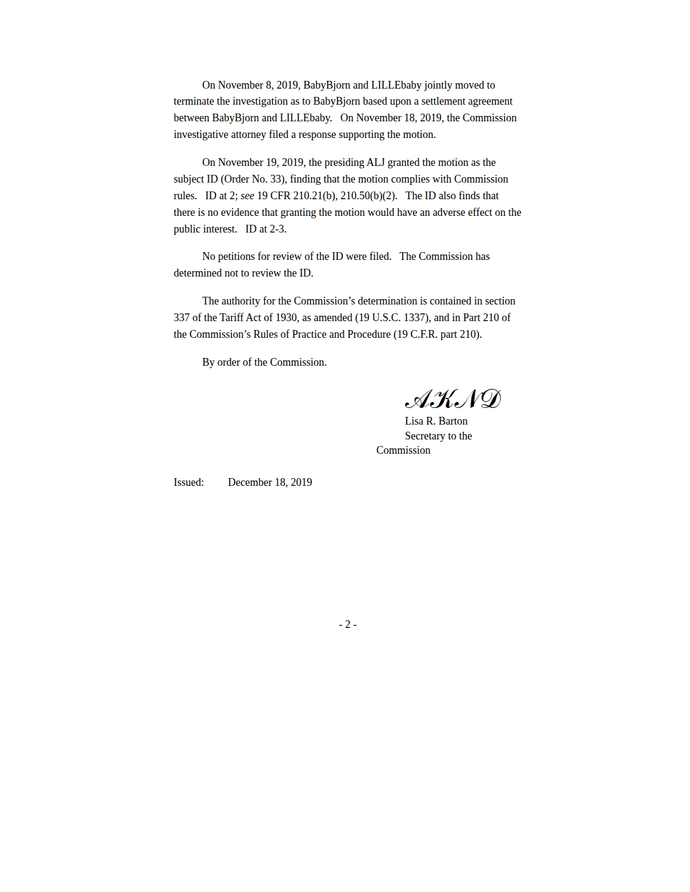On November 8, 2019, BabyBjorn and LILLEbaby jointly moved to terminate the investigation as to BabyBjorn based upon a settlement agreement between BabyBjorn and LILLEbaby. On November 18, 2019, the Commission investigative attorney filed a response supporting the motion.
On November 19, 2019, the presiding ALJ granted the motion as the subject ID (Order No. 33), finding that the motion complies with Commission rules. ID at 2; see 19 CFR 210.21(b), 210.50(b)(2). The ID also finds that there is no evidence that granting the motion would have an adverse effect on the public interest. ID at 2-3.
No petitions for review of the ID were filed. The Commission has determined not to review the ID.
The authority for the Commission’s determination is contained in section 337 of the Tariff Act of 1930, as amended (19 U.S.C. 1337), and in Part 210 of the Commission’s Rules of Practice and Procedure (19 C.F.R. part 210).
By order of the Commission.
𝒜𝒦𝒩𝒟
Lisa R. Barton
Secretary to the Commission
Issued: December 18, 2019
- 2 -